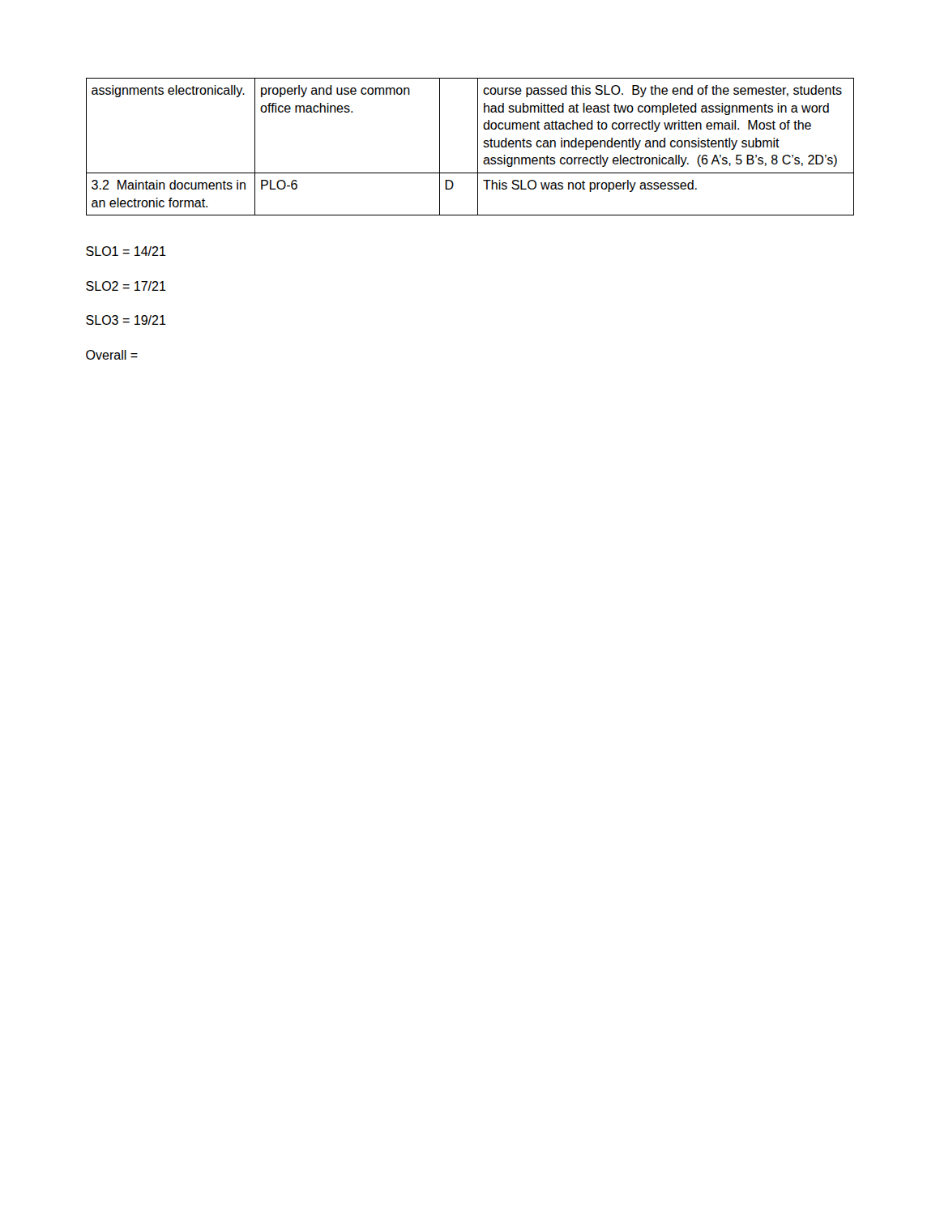| assignments electronically. | properly and use common office machines. | | course passed this SLO. By the end of the semester, students had submitted at least two completed assignments in a word document attached to correctly written email. Most of the students can independently and consistently submit assignments correctly electronically. (6 A’s, 5 B’s, 8 C’s, 2D’s) |
| 3.2 Maintain documents in an electronic format. | PLO-6 | D | This SLO was not properly assessed. |
SLO1 = 14/21
SLO2 = 17/21
SLO3 = 19/21
Overall =